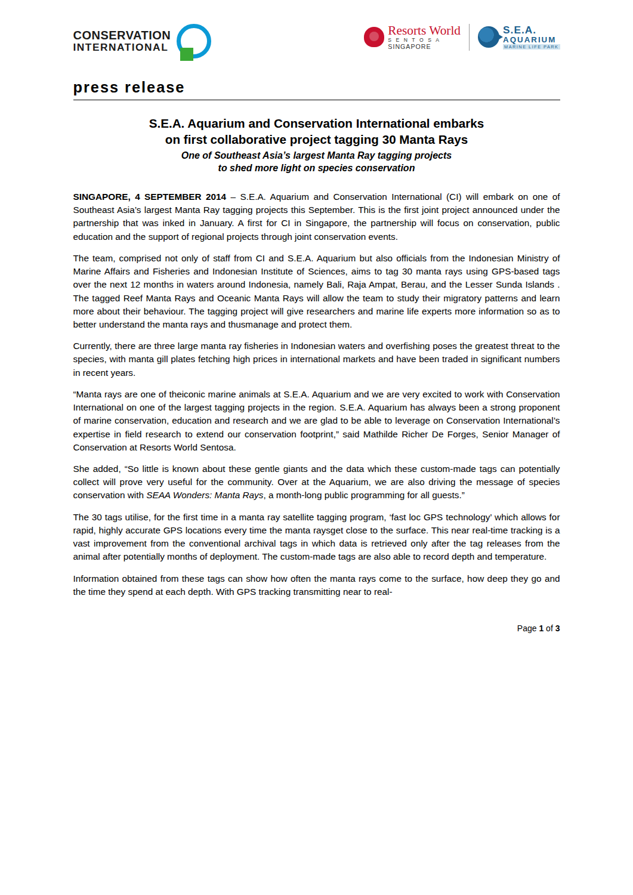CONSERVATION INTERNATIONAL
Resorts World
S E N T O S A
SINGAPORE
S.E.A.
AQUARIUM
MARINE LIFE PARK
press release
S.E.A. Aquarium and Conservation International embarks
on first collaborative project tagging 30 Manta Rays
One of Southeast Asia’s largest Manta Ray tagging projects
to shed more light on species conservation
SINGAPORE, 4 SEPTEMBER 2014 – S.E.A. Aquarium and Conservation International (CI) will embark on one of Southeast Asia’s largest Manta Ray tagging projects this September. This is the first joint project announced under the partnership that was inked in January. A first for CI in Singapore, the partnership will focus on conservation, public education and the support of regional projects through joint conservation events.
The team, comprised not only of staff from CI and S.E.A. Aquarium but also officials from the Indonesian Ministry of Marine Affairs and Fisheries and Indonesian Institute of Sciences, aims to tag 30 manta rays using GPS-based tags over the next 12 months in waters around Indonesia, namely Bali, Raja Ampat, Berau, and the Lesser Sunda Islands . The tagged Reef Manta Rays and Oceanic Manta Rays will allow the team to study their migratory patterns and learn more about their behaviour. The tagging project will give researchers and marine life experts more information so as to better understand the manta rays and thusmanage and protect them.
Currently, there are three large manta ray fisheries in Indonesian waters and overfishing poses the greatest threat to the species, with manta gill plates fetching high prices in international markets and have been traded in significant numbers in recent years.
“Manta rays are one of theiconic marine animals at S.E.A. Aquarium and we are very excited to work with Conservation International on one of the largest tagging projects in the region. S.E.A. Aquarium has always been a strong proponent of marine conservation, education and research and we are glad to be able to leverage on Conservation International’s expertise in field research to extend our conservation footprint,” said Mathilde Richer De Forges, Senior Manager of Conservation at Resorts World Sentosa.
She added, “So little is known about these gentle giants and the data which these custom-made tags can potentially collect will prove very useful for the community. Over at the Aquarium, we are also driving the message of species conservation with SEAA Wonders: Manta Rays, a month-long public programming for all guests.”
The 30 tags utilise, for the first time in a manta ray satellite tagging program, ‘fast loc GPS technology’ which allows for rapid, highly accurate GPS locations every time the manta raysget close to the surface. This near real-time tracking is a vast improvement from the conventional archival tags in which data is retrieved only after the tag releases from the animal after potentially months of deployment. The custom-made tags are also able to record depth and temperature.
Information obtained from these tags can show how often the manta rays come to the surface, how deep they go and the time they spend at each depth. With GPS tracking transmitting near to real-
Page 1 of 3